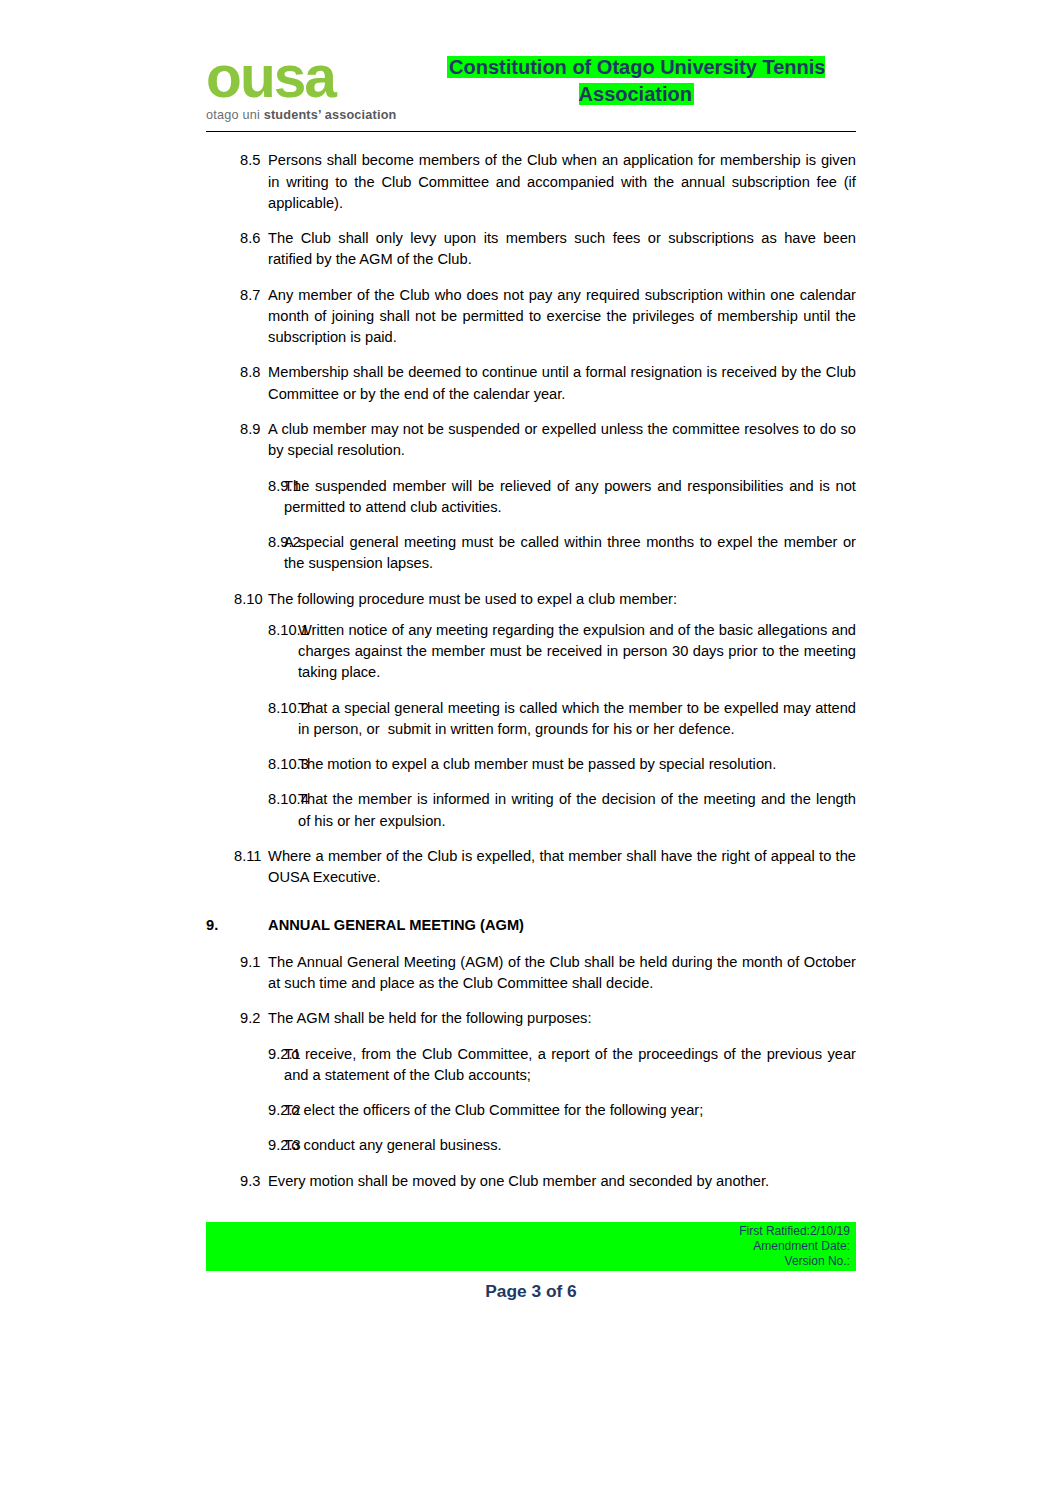ousa otago uni students’ association
Constitution of Otago University Tennis Association
8.5
Persons shall become members of the Club when an application for membership is given in writing to the Club Committee and accompanied with the annual subscription fee (if applicable).
8.6
The Club shall only levy upon its members such fees or subscriptions as have been ratified by the AGM of the Club.
8.7
Any member of the Club who does not pay any required subscription within one calendar month of joining shall not be permitted to exercise the privileges of membership until the subscription is paid.
8.8
Membership shall be deemed to continue until a formal resignation is received by the Club Committee or by the end of the calendar year.
8.9
A club member may not be suspended or expelled unless the committee resolves to do so by special resolution.
8.9.1
The suspended member will be relieved of any powers and responsibilities and is not permitted to attend club activities.
8.9.2
A special general meeting must be called within three months to expel the member or the suspension lapses.
8.10
The following procedure must be used to expel a club member:
8.10.1
Written notice of any meeting regarding the expulsion and of the basic allegations and charges against the member must be received in person 30 days prior to the meeting taking place.
8.10.2
That a special general meeting is called which the member to be expelled may attend in person, or submit in written form, grounds for his or her defence.
8.10.3
The motion to expel a club member must be passed by special resolution.
8.10.4
That the member is informed in writing of the decision of the meeting and the length of his or her expulsion.
8.11
Where a member of the Club is expelled, that member shall have the right of appeal to the OUSA Executive.
9.
ANNUAL GENERAL MEETING (AGM)
9.1
The Annual General Meeting (AGM) of the Club shall be held during the month of October at such time and place as the Club Committee shall decide.
9.2
The AGM shall be held for the following purposes:
9.2.1
To receive, from the Club Committee, a report of the proceedings of the previous year and a statement of the Club accounts;
9.2.2
To elect the officers of the Club Committee for the following year;
9.2.3
To conduct any general business.
9.3
Every motion shall be moved by one Club member and seconded by another.
First Ratified:2/10/19
Amendment Date:
Version No.:
Page 3 of 6